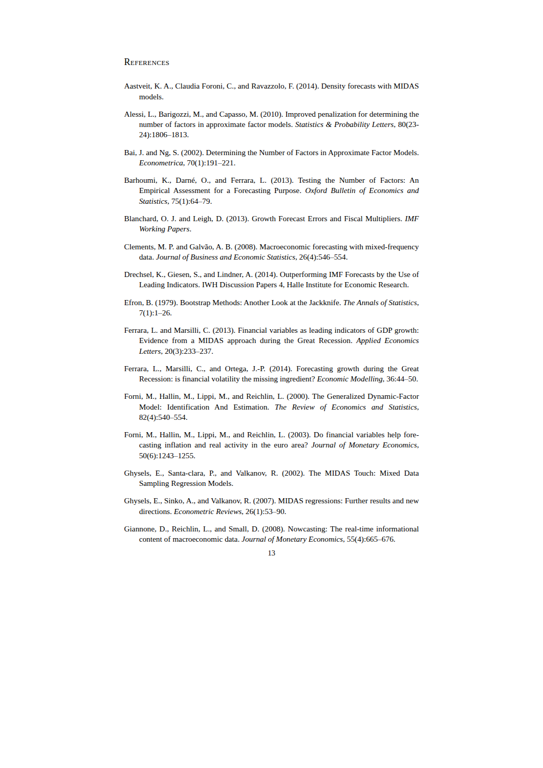References
Aastveit, K. A., Claudia Foroni, C., and Ravazzolo, F. (2014). Density forecasts with MIDAS models.
Alessi, L., Barigozzi, M., and Capasso, M. (2010). Improved penalization for determining the number of factors in approximate factor models. Statistics & Probability Letters, 80(23-24):1806–1813.
Bai, J. and Ng, S. (2002). Determining the Number of Factors in Approximate Factor Models. Econometrica, 70(1):191–221.
Barhoumi, K., Darné, O., and Ferrara, L. (2013). Testing the Number of Factors: An Empirical Assessment for a Forecasting Purpose. Oxford Bulletin of Economics and Statistics, 75(1):64–79.
Blanchard, O. J. and Leigh, D. (2013). Growth Forecast Errors and Fiscal Multipliers. IMF Working Papers.
Clements, M. P. and Galvão, A. B. (2008). Macroeconomic forecasting with mixed-frequency data. Journal of Business and Economic Statistics, 26(4):546–554.
Drechsel, K., Giesen, S., and Lindner, A. (2014). Outperforming IMF Forecasts by the Use of Leading Indicators. IWH Discussion Papers 4, Halle Institute for Economic Research.
Efron, B. (1979). Bootstrap Methods: Another Look at the Jackknife. The Annals of Statistics, 7(1):1–26.
Ferrara, L. and Marsilli, C. (2013). Financial variables as leading indicators of GDP growth: Evidence from a MIDAS approach during the Great Recession. Applied Economics Letters, 20(3):233–237.
Ferrara, L., Marsilli, C., and Ortega, J.-P. (2014). Forecasting growth during the Great Recession: is financial volatility the missing ingredient? Economic Modelling, 36:44–50.
Forni, M., Hallin, M., Lippi, M., and Reichlin, L. (2000). The Generalized Dynamic-Factor Model: Identification And Estimation. The Review of Economics and Statistics, 82(4):540–554.
Forni, M., Hallin, M., Lippi, M., and Reichlin, L. (2003). Do financial variables help forecasting inflation and real activity in the euro area? Journal of Monetary Economics, 50(6):1243–1255.
Ghysels, E., Santa-clara, P., and Valkanov, R. (2002). The MIDAS Touch: Mixed Data Sampling Regression Models.
Ghysels, E., Sinko, A., and Valkanov, R. (2007). MIDAS regressions: Further results and new directions. Econometric Reviews, 26(1):53–90.
Giannone, D., Reichlin, L., and Small, D. (2008). Nowcasting: The real-time informational content of macroeconomic data. Journal of Monetary Economics, 55(4):665–676.
13